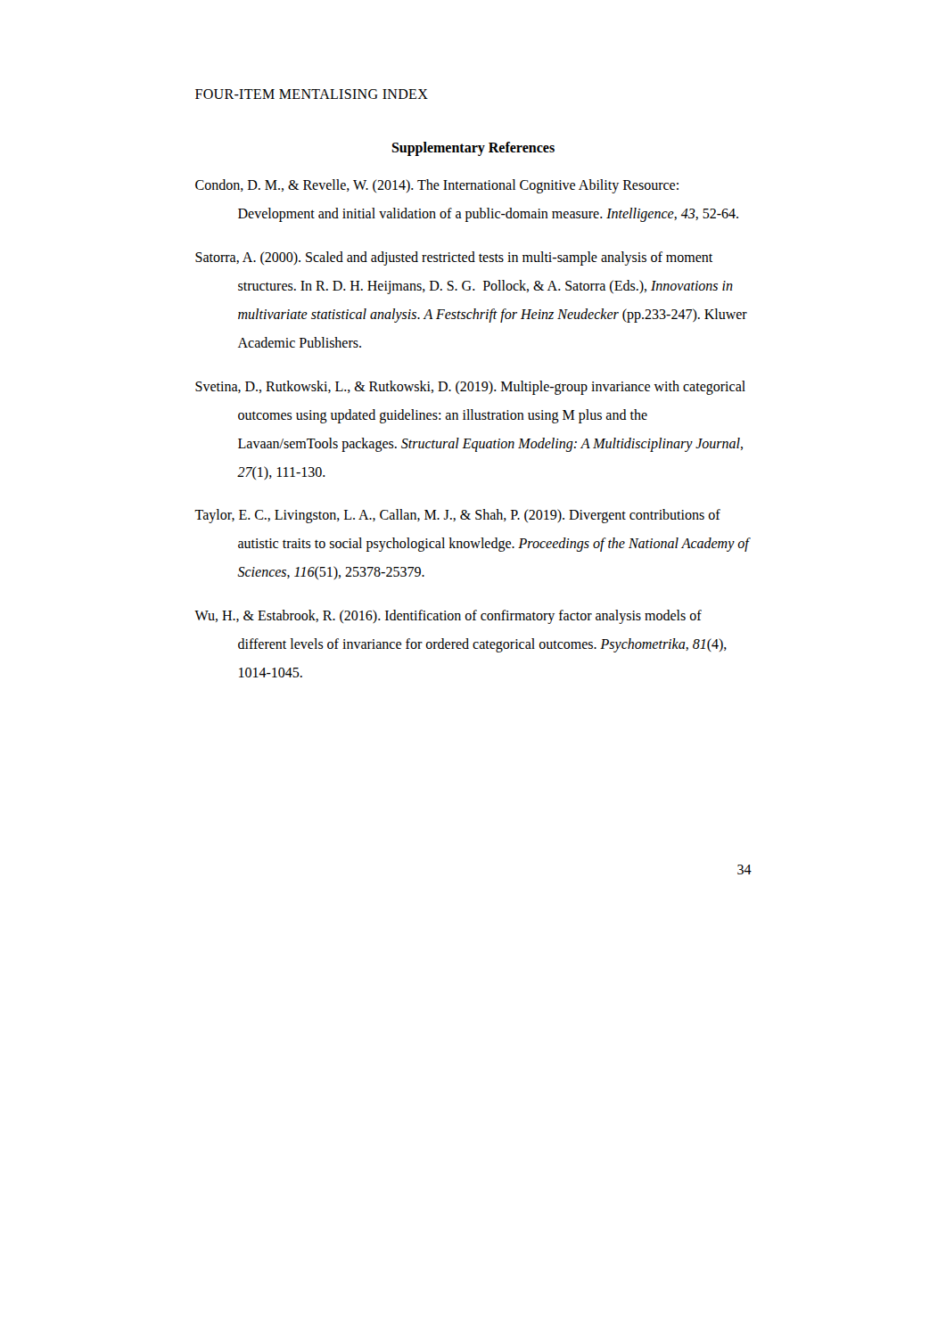Four-Item Mentalising Index
Supplementary References
Condon, D. M., & Revelle, W. (2014). The International Cognitive Ability Resource: Development and initial validation of a public-domain measure. Intelligence, 43, 52-64.
Satorra, A. (2000). Scaled and adjusted restricted tests in multi-sample analysis of moment structures. In R. D. H. Heijmans, D. S. G. Pollock, & A. Satorra (Eds.), Innovations in multivariate statistical analysis. A Festschrift for Heinz Neudecker (pp.233-247). Kluwer Academic Publishers.
Svetina, D., Rutkowski, L., & Rutkowski, D. (2019). Multiple-group invariance with categorical outcomes using updated guidelines: an illustration using M plus and the Lavaan/semTools packages. Structural Equation Modeling: A Multidisciplinary Journal, 27(1), 111-130.
Taylor, E. C., Livingston, L. A., Callan, M. J., & Shah, P. (2019). Divergent contributions of autistic traits to social psychological knowledge. Proceedings of the National Academy of Sciences, 116(51), 25378-25379.
Wu, H., & Estabrook, R. (2016). Identification of confirmatory factor analysis models of different levels of invariance for ordered categorical outcomes. Psychometrika, 81(4), 1014-1045.
34